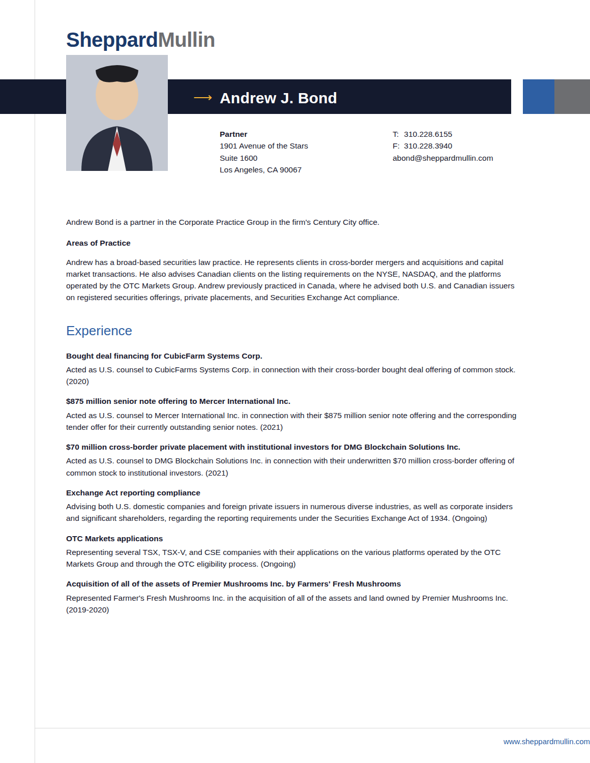Sheppard Mullin
⟶
Andrew J. Bond
Partner
1901 Avenue of the Stars
Suite 1600
Los Angeles, CA 90067
T: 310.228.6155
F: 310.228.3940
abond@sheppardmullin.com
Andrew Bond is a partner in the Corporate Practice Group in the firm's Century City office.
Areas of Practice
Andrew has a broad-based securities law practice. He represents clients in cross-border mergers and acquisitions and capital market transactions. He also advises Canadian clients on the listing requirements on the NYSE, NASDAQ, and the platforms operated by the OTC Markets Group. Andrew previously practiced in Canada, where he advised both U.S. and Canadian issuers on registered securities offerings, private placements, and Securities Exchange Act compliance.
Experience
Bought deal financing for CubicFarm Systems Corp.
Acted as U.S. counsel to CubicFarms Systems Corp. in connection with their cross-border bought deal offering of common stock. (2020)
$875 million senior note offering to Mercer International Inc.
Acted as U.S. counsel to Mercer International Inc. in connection with their $875 million senior note offering and the corresponding tender offer for their currently outstanding senior notes. (2021)
$70 million cross-border private placement with institutional investors for DMG Blockchain Solutions Inc.
Acted as U.S. counsel to DMG Blockchain Solutions Inc. in connection with their underwritten $70 million cross-border offering of common stock to institutional investors. (2021)
Exchange Act reporting compliance
Advising both U.S. domestic companies and foreign private issuers in numerous diverse industries, as well as corporate insiders and significant shareholders, regarding the reporting requirements under the Securities Exchange Act of 1934. (Ongoing)
OTC Markets applications
Representing several TSX, TSX-V, and CSE companies with their applications on the various platforms operated by the OTC Markets Group and through the OTC eligibility process. (Ongoing)
Acquisition of all of the assets of Premier Mushrooms Inc. by Farmers' Fresh Mushrooms
Represented Farmer's Fresh Mushrooms Inc. in the acquisition of all of the assets and land owned by Premier Mushrooms Inc. (2019-2020)
www.sheppardmullin.com